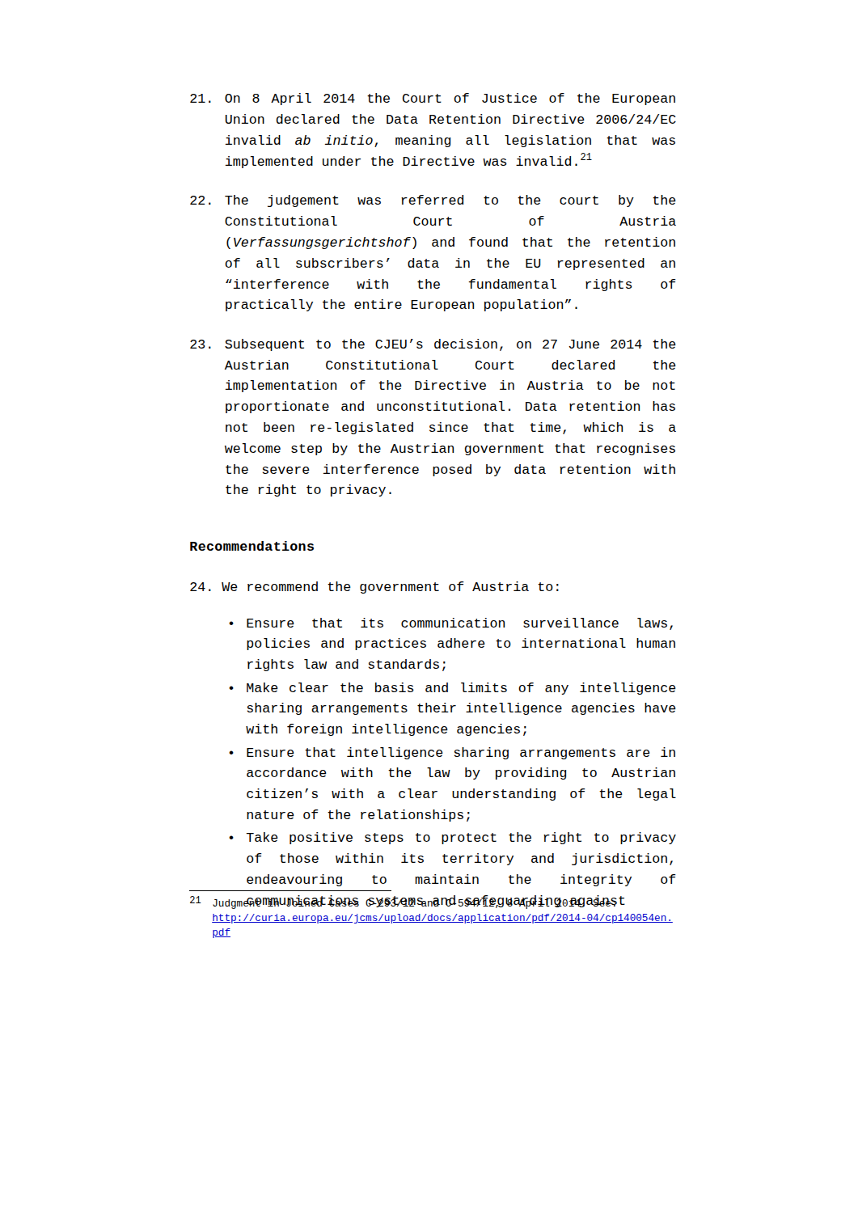21. On 8 April 2014 the Court of Justice of the European Union declared the Data Retention Directive 2006/24/EC invalid ab initio, meaning all legislation that was implemented under the Directive was invalid.21
22. The judgement was referred to the court by the Constitutional Court of Austria (Verfassungsgerichtshof) and found that the retention of all subscribers’ data in the EU represented an “interference with the fundamental rights of practically the entire European population”.
23. Subsequent to the CJEU’s decision, on 27 June 2014 the Austrian Constitutional Court declared the implementation of the Directive in Austria to be not proportionate and unconstitutional. Data retention has not been re-legislated since that time, which is a welcome step by the Austrian government that recognises the severe interference posed by data retention with the right to privacy.
Recommendations
24. We recommend the government of Austria to:
Ensure that its communication surveillance laws, policies and practices adhere to international human rights law and standards;
Make clear the basis and limits of any intelligence sharing arrangements their intelligence agencies have with foreign intelligence agencies;
Ensure that intelligence sharing arrangements are in accordance with the law by providing to Austrian citizen’s with a clear understanding of the legal nature of the relationships;
Take positive steps to protect the right to privacy of those within its territory and jurisdiction, endeavouring to maintain the integrity of communications systems and safeguarding against
21 Judgment in Joined Cases C-293/12 and C-594/12, 8 April 2014. See:
http://curia.europa.eu/jcms/upload/docs/application/pdf/2014-04/cp140054en.pdf